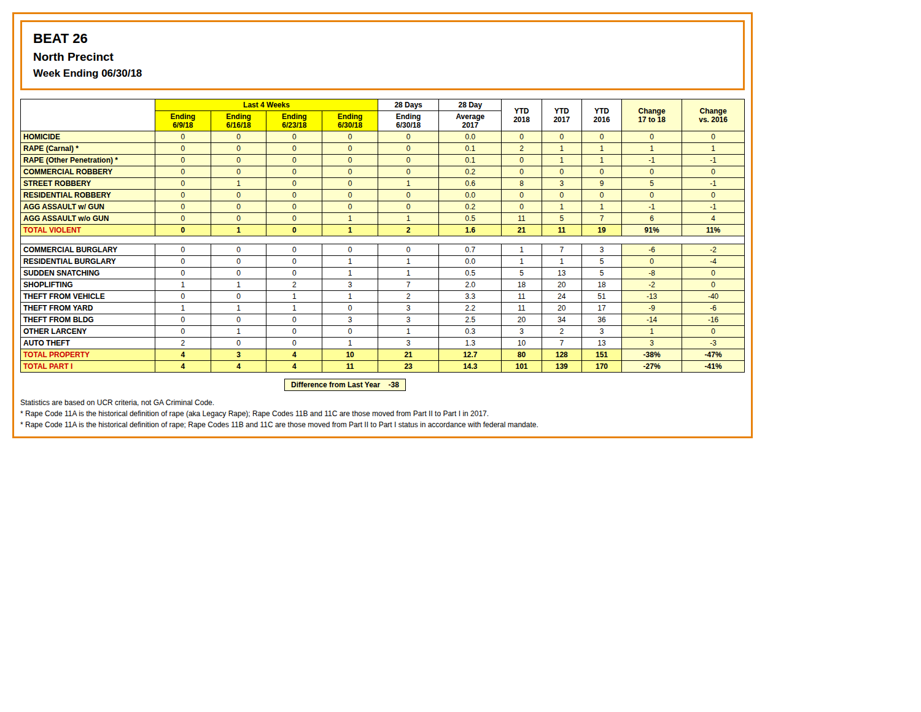BEAT 26
North Precinct
Week Ending 06/30/18
| | Last 4 Weeks | 28 Days | 28 Day | YTD 2018 | YTD 2017 | YTD 2016 | Change 17 to 18 | Change vs. 2016 |
| --- | --- | --- | --- | --- | --- | --- | --- | --- |
| Ending 6/9/18 | Ending 6/16/18 | Ending 6/23/18 | Ending 6/30/18 | Ending 6/30/18 | Average 2017 |
| HOMICIDE | 0 | 0 | 0 | 0 | 0 | 0.0 | 0 | 0 | 0 | 0 | 0 |
| RAPE (Carnal) * | 0 | 0 | 0 | 0 | 0 | 0.1 | 2 | 1 | 1 | 1 | 1 |
| RAPE (Other Penetration) * | 0 | 0 | 0 | 0 | 0 | 0.1 | 0 | 1 | 1 | -1 | -1 |
| COMMERCIAL ROBBERY | 0 | 0 | 0 | 0 | 0 | 0.2 | 0 | 0 | 0 | 0 | 0 |
| STREET ROBBERY | 0 | 1 | 0 | 0 | 1 | 0.6 | 8 | 3 | 9 | 5 | -1 |
| RESIDENTIAL ROBBERY | 0 | 0 | 0 | 0 | 0 | 0.0 | 0 | 0 | 0 | 0 | 0 |
| AGG ASSAULT w/ GUN | 0 | 0 | 0 | 0 | 0 | 0.2 | 0 | 1 | 1 | -1 | -1 |
| AGG ASSAULT w/o GUN | 0 | 0 | 0 | 1 | 1 | 0.5 | 11 | 5 | 7 | 6 | 4 |
| TOTAL VIOLENT | 0 | 1 | 0 | 1 | 2 | 1.6 | 21 | 11 | 19 | 91% | 11% |
| COMMERCIAL BURGLARY | 0 | 0 | 0 | 0 | 0 | 0.7 | 1 | 7 | 3 | -6 | -2 |
| RESIDENTIAL BURGLARY | 0 | 0 | 0 | 1 | 1 | 0.0 | 1 | 1 | 5 | 0 | -4 |
| SUDDEN SNATCHING | 0 | 0 | 0 | 1 | 1 | 0.5 | 5 | 13 | 5 | -8 | 0 |
| SHOPLIFTING | 1 | 1 | 2 | 3 | 7 | 2.0 | 18 | 20 | 18 | -2 | 0 |
| THEFT FROM VEHICLE | 0 | 0 | 1 | 1 | 2 | 3.3 | 11 | 24 | 51 | -13 | -40 |
| THEFT FROM YARD | 1 | 1 | 1 | 0 | 3 | 2.2 | 11 | 20 | 17 | -9 | -6 |
| THEFT FROM BLDG | 0 | 0 | 0 | 3 | 3 | 2.5 | 20 | 34 | 36 | -14 | -16 |
| OTHER LARCENY | 0 | 1 | 0 | 0 | 1 | 0.3 | 3 | 2 | 3 | 1 | 0 |
| AUTO THEFT | 2 | 0 | 0 | 1 | 3 | 1.3 | 10 | 7 | 13 | 3 | -3 |
| TOTAL PROPERTY | 4 | 3 | 4 | 10 | 21 | 12.7 | 80 | 128 | 151 | -38% | -47% |
| TOTAL PART I | 4 | 4 | 4 | 11 | 23 | 14.3 | 101 | 139 | 170 | -27% | -41% |
Difference from Last Year -38
Statistics are based on UCR criteria, not GA Criminal Code.
* Rape Code 11A is the historical definition of rape (aka Legacy Rape); Rape Codes 11B and 11C are those moved from Part II to Part I in 2017.
* Rape Code 11A is the historical definition of rape; Rape Codes 11B and 11C are those moved from Part II to Part I status in accordance with federal mandate.